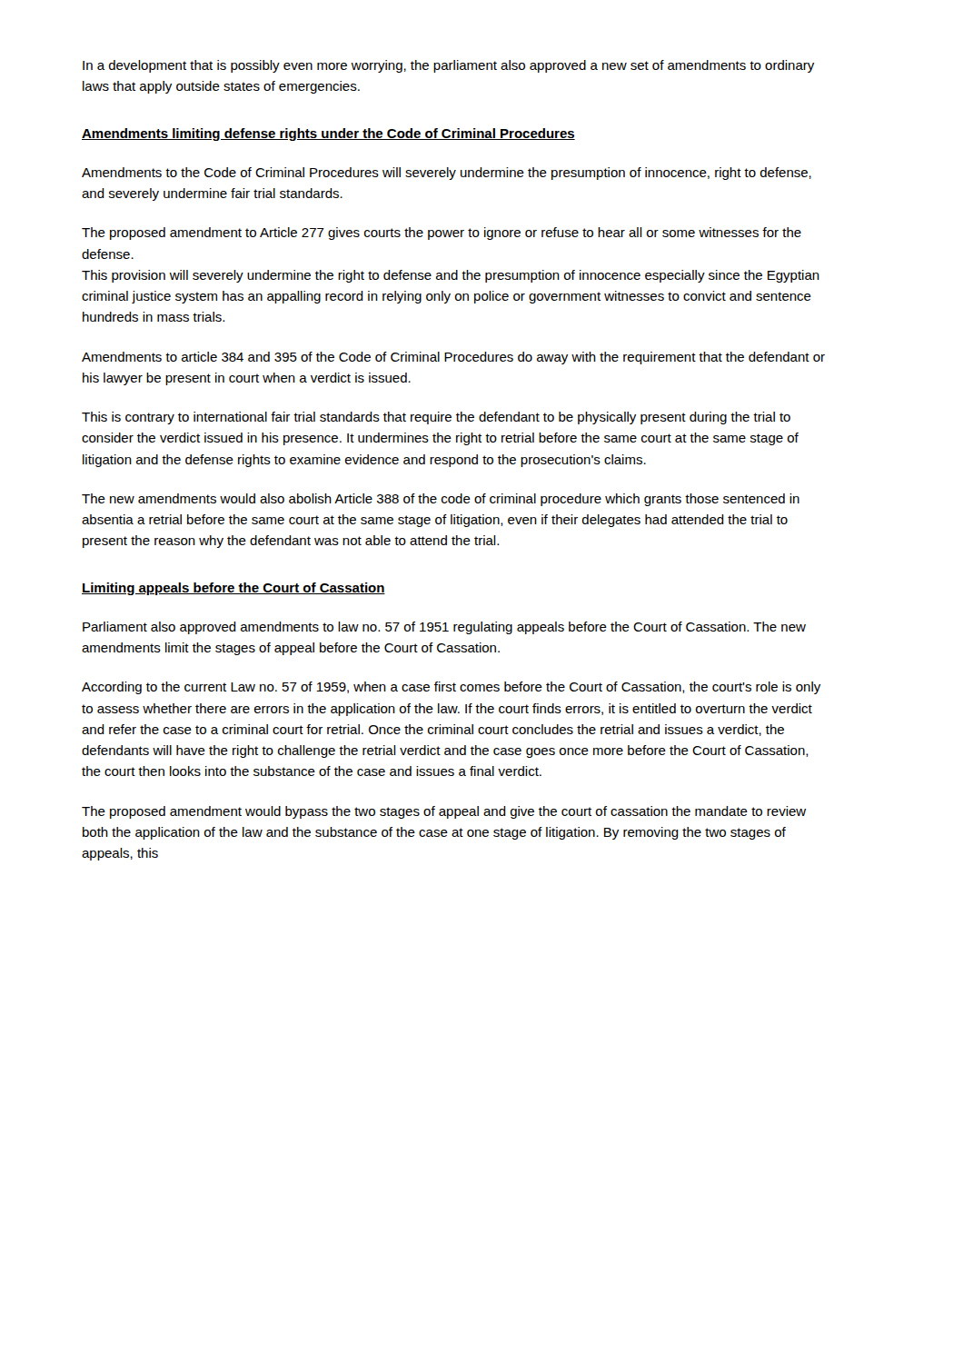In a development that is possibly even more worrying, the parliament also approved a new set of amendments to ordinary laws that apply outside states of emergencies.
Amendments limiting defense rights under the Code of Criminal Procedures
Amendments to the Code of Criminal Procedures will severely undermine the presumption of innocence, right to defense, and severely undermine fair trial standards.
The proposed amendment to Article 277 gives courts the power to ignore or refuse to hear all or some witnesses for the defense.
This provision will severely undermine the right to defense and the presumption of innocence especially since the Egyptian criminal justice system has an appalling record in relying only on police or government witnesses to convict and sentence hundreds in mass trials.
Amendments to article 384 and 395 of the Code of Criminal Procedures do away with the requirement that the defendant or his lawyer be present in court when a verdict is issued.
This is contrary to international fair trial standards that require the defendant to be physically present during the trial to consider the verdict issued in his presence. It undermines the right to retrial before the same court at the same stage of litigation and the defense rights to examine evidence and respond to the prosecution's claims.
The new amendments would also abolish Article 388 of the code of criminal procedure which grants those sentenced in absentia a retrial before the same court at the same stage of litigation, even if their delegates had attended the trial to present the reason why the defendant was not able to attend the trial.
Limiting appeals before the Court of Cassation
Parliament also approved amendments to law no. 57 of 1951 regulating appeals before the Court of Cassation. The new amendments limit the stages of appeal before the Court of Cassation.
According to the current Law no. 57 of 1959, when a case first comes before the Court of Cassation, the court's role is only to assess whether there are errors in the application of the law. If the court finds errors, it is entitled to overturn the verdict and refer the case to a criminal court for retrial. Once the criminal court concludes the retrial and issues a verdict, the defendants will have the right to challenge the retrial verdict and the case goes once more before the Court of Cassation, the court then looks into the substance of the case and issues a final verdict.
The proposed amendment would bypass the two stages of appeal and give the court of cassation the mandate to review both the application of the law and the substance of the case at one stage of litigation. By removing the two stages of appeals, this